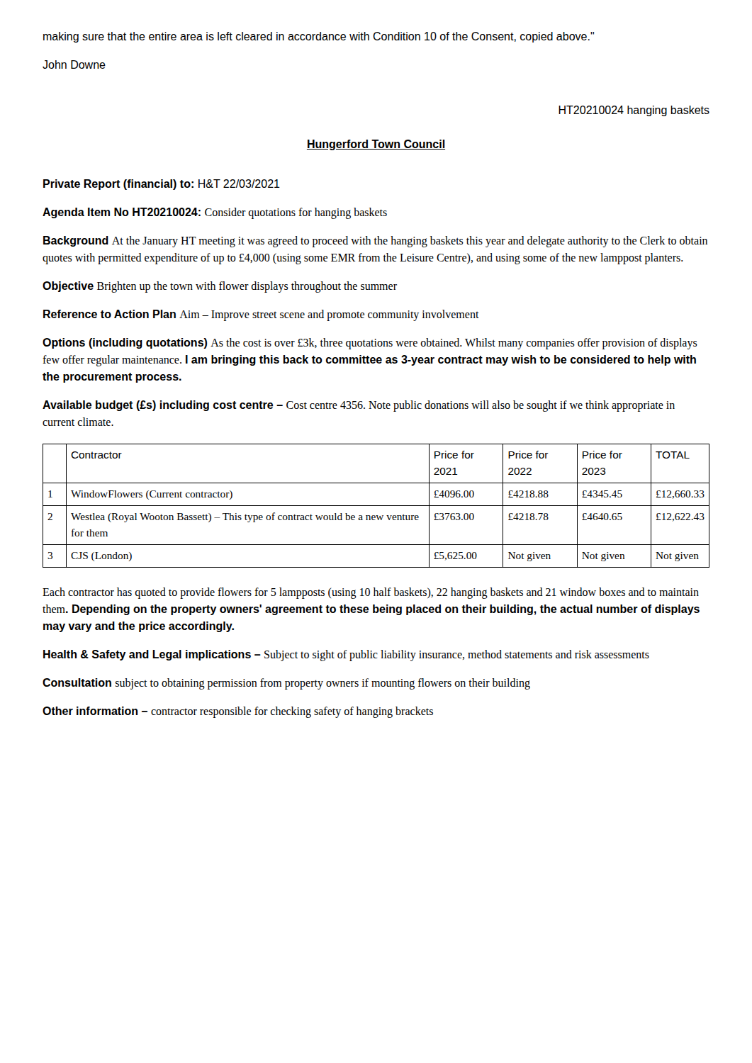making sure that the entire area is left cleared in accordance with Condition 10 of the Consent, copied above."
John Downe
HT20210024 hanging baskets
Hungerford Town Council
Private Report (financial) to: H&T 22/03/2021
Agenda Item No HT20210024: Consider quotations for hanging baskets
Background At the January HT meeting it was agreed to proceed with the hanging baskets this year and delegate authority to the Clerk to obtain quotes with permitted expenditure of up to £4,000 (using some EMR from the Leisure Centre), and using some of the new lamppost planters.
Objective Brighten up the town with flower displays throughout the summer
Reference to Action Plan Aim – Improve street scene and promote community involvement
Options (including quotations) As the cost is over £3k, three quotations were obtained. Whilst many companies offer provision of displays few offer regular maintenance. I am bringing this back to committee as 3-year contract may wish to be considered to help with the procurement process.
Available budget (£s) including cost centre – Cost centre 4356. Note public donations will also be sought if we think appropriate in current climate.
| | Contractor | Price for 2021 | Price for 2022 | Price for 2023 | TOTAL |
| 1 | WindowFlowers (Current contractor) | £4096.00 | £4218.88 | £4345.45 | £12,660.33 |
| 2 | Westlea (Royal Wooton Bassett) – This type of contract would be a new venture for them | £3763.00 | £4218.78 | £4640.65 | £12,622.43 |
| 3 | CJS (London) | £5,625.00 | Not given | Not given | Not given |
Each contractor has quoted to provide flowers for 5 lampposts (using 10 half baskets), 22 hanging baskets and 21 window boxes and to maintain them. Depending on the property owners' agreement to these being placed on their building, the actual number of displays may vary and the price accordingly.
Health & Safety and Legal implications – Subject to sight of public liability insurance, method statements and risk assessments
Consultation subject to obtaining permission from property owners if mounting flowers on their building
Other information – contractor responsible for checking safety of hanging brackets